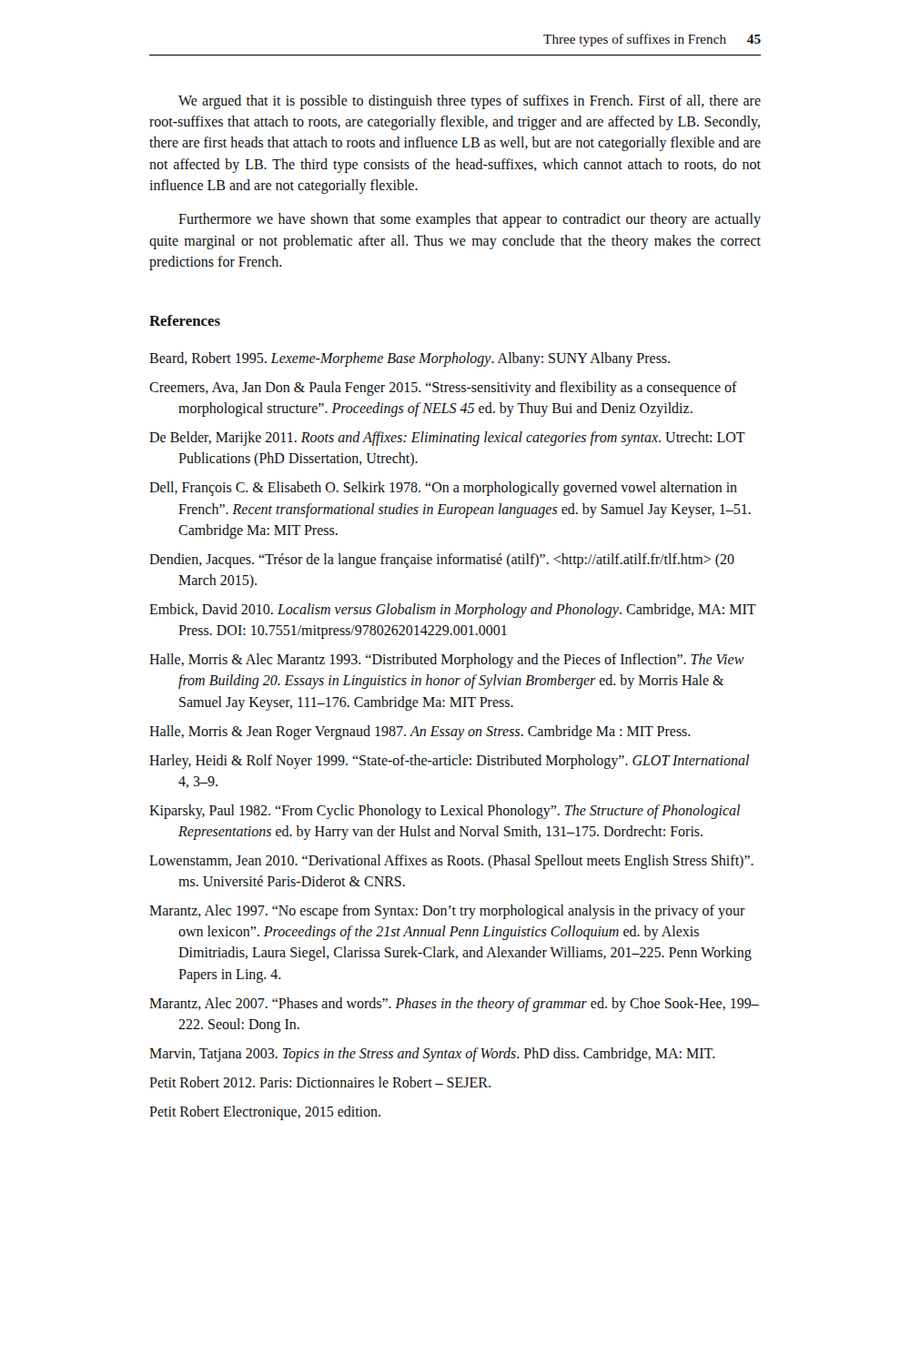Three types of suffixes in French 45
We argued that it is possible to distinguish three types of suffixes in French. First of all, there are root-suffixes that attach to roots, are categorially flexible, and trigger and are affected by LB. Secondly, there are first heads that attach to roots and influence LB as well, but are not categorially flexible and are not affected by LB. The third type consists of the head-suffixes, which cannot attach to roots, do not influence LB and are not categorially flexible.
Furthermore we have shown that some examples that appear to contradict our theory are actually quite marginal or not problematic after all. Thus we may conclude that the theory makes the correct predictions for French.
References
Beard, Robert 1995. Lexeme-Morpheme Base Morphology. Albany: SUNY Albany Press.
Creemers, Ava, Jan Don & Paula Fenger 2015. “Stress-sensitivity and flexibility as a consequence of morphological structure”. Proceedings of NELS 45 ed. by Thuy Bui and Deniz Ozyildiz.
De Belder, Marijke 2011. Roots and Affixes: Eliminating lexical categories from syntax. Utrecht: LOT Publications (PhD Dissertation, Utrecht).
Dell, François C. & Elisabeth O. Selkirk 1978. “On a morphologically governed vowel alternation in French”. Recent transformational studies in European languages ed. by Samuel Jay Keyser, 1–51. Cambridge Ma: MIT Press.
Dendien, Jacques. “Trésor de la langue française informatisé (atilf)”. <http://atilf.atilf.fr/tlf.htm> (20 March 2015).
Embick, David 2010. Localism versus Globalism in Morphology and Phonology. Cambridge, MA: MIT Press. DOI: 10.7551/mitpress/9780262014229.001.0001
Halle, Morris & Alec Marantz 1993. “Distributed Morphology and the Pieces of Inflection”. The View from Building 20. Essays in Linguistics in honor of Sylvian Bromberger ed. by Morris Hale & Samuel Jay Keyser, 111–176. Cambridge Ma: MIT Press.
Halle, Morris & Jean Roger Vergnaud 1987. An Essay on Stress. Cambridge Ma : MIT Press.
Harley, Heidi & Rolf Noyer 1999. “State-of-the-article: Distributed Morphology”. GLOT International 4, 3–9.
Kiparsky, Paul 1982. “From Cyclic Phonology to Lexical Phonology”. The Structure of Phonological Representations ed. by Harry van der Hulst and Norval Smith, 131–175. Dordrecht: Foris.
Lowenstamm, Jean 2010. “Derivational Affixes as Roots. (Phasal Spellout meets English Stress Shift)”. ms. Université Paris-Diderot & CNRS.
Marantz, Alec 1997. “No escape from Syntax: Don’t try morphological analysis in the privacy of your own lexicon”. Proceedings of the 21st Annual Penn Linguistics Colloquium ed. by Alexis Dimitriadis, Laura Siegel, Clarissa Surek-Clark, and Alexander Williams, 201–225. Penn Working Papers in Ling. 4.
Marantz, Alec 2007. “Phases and words”. Phases in the theory of grammar ed. by Choe Sook-Hee, 199–222. Seoul: Dong In.
Marvin, Tatjana 2003. Topics in the Stress and Syntax of Words. PhD diss. Cambridge, MA: MIT.
Petit Robert 2012. Paris: Dictionnaires le Robert – SEJER.
Petit Robert Electronique, 2015 edition.